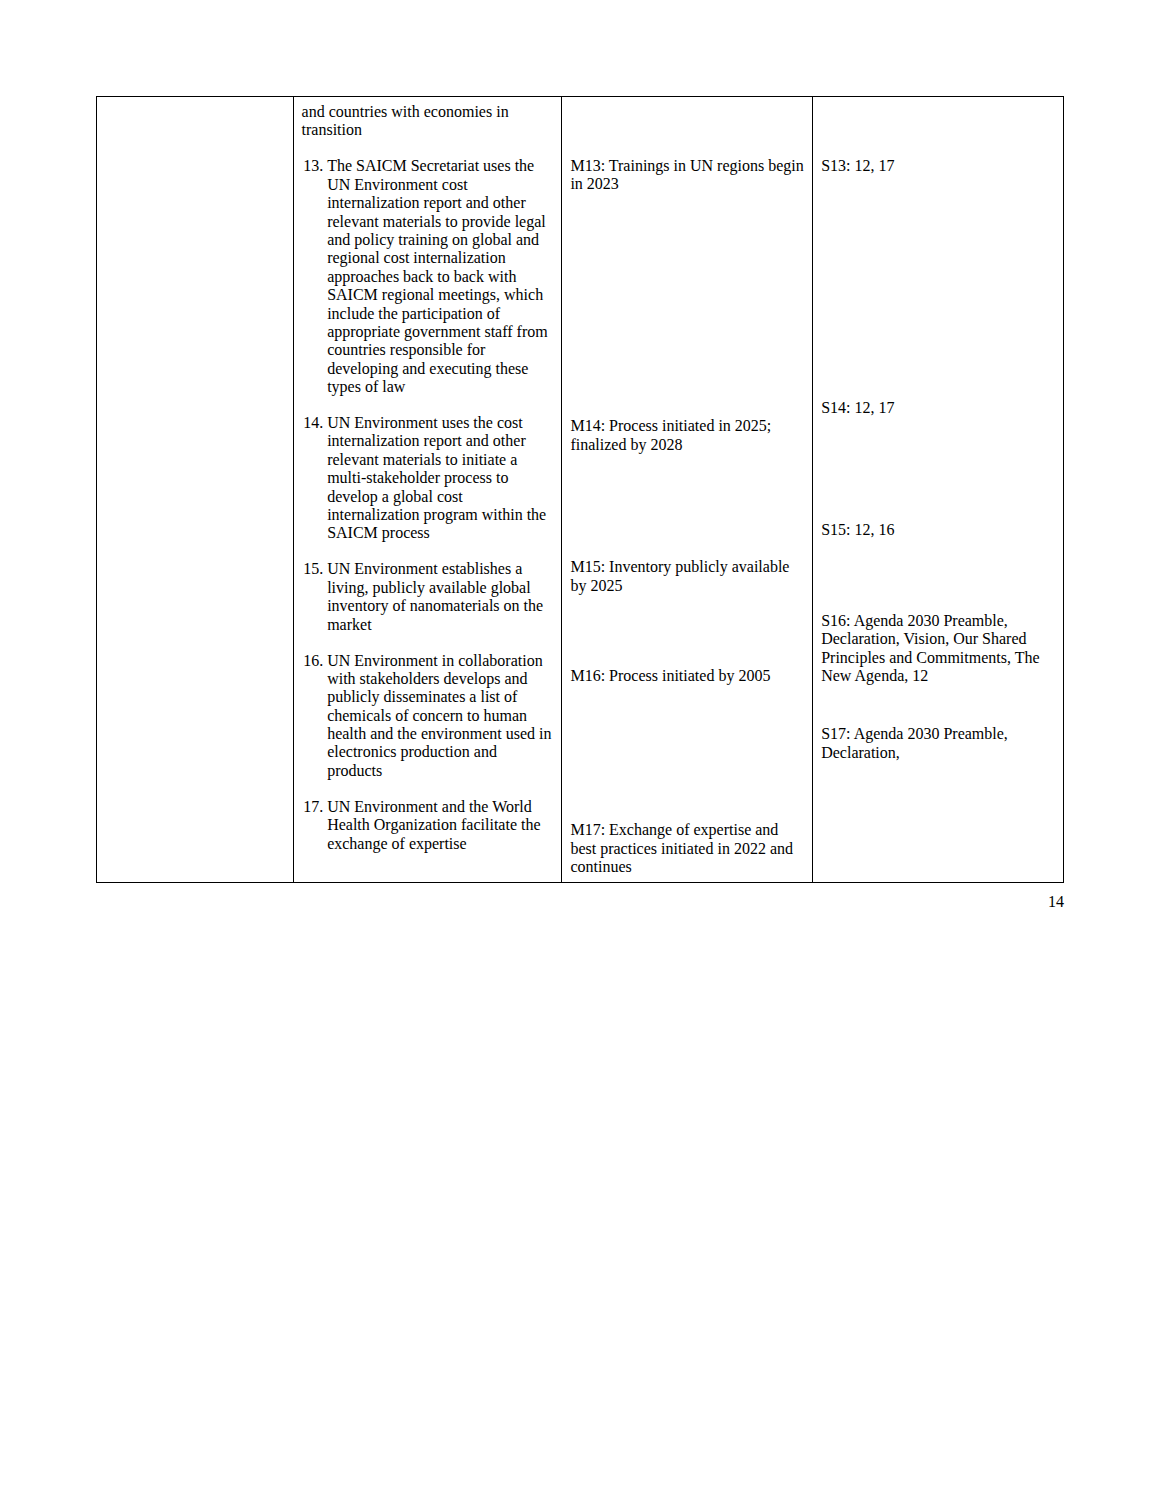| | and countries with economies in transition The SAICM Secretariat uses the UN Environment cost internalization report and other relevant materials to provide legal and policy training on global and regional cost internalization approaches back to back with SAICM regional meetings, which include the participation of appropriate government staff from countries responsible for developing and executing these types of law UN Environment uses the cost internalization report and other relevant materials to initiate a multi-stakeholder process to develop a global cost internalization program within the SAICM process UN Environment establishes a living, publicly available global inventory of nanomaterials on the market UN Environment in collaboration with stakeholders develops and publicly disseminates a list of chemicals of concern to human health and the environment used in electronics production and products UN Environment and the World Health Organization facilitate the exchange of expertise | M13: Trainings in UN regions begin in 2023 M14: Process initiated in 2025; finalized by 2028 M15: Inventory publicly available by 2025 M16: Process initiated by 2005 M17: Exchange of expertise and best practices initiated in 2022 and continues | S13: 12, 17 S14: 12, 17 S15: 12, 16 S16: Agenda 2030 Preamble, Declaration, Vision, Our Shared Principles and Commitments, The New Agenda, 12 S17: Agenda 2030 Preamble, Declaration, |
14